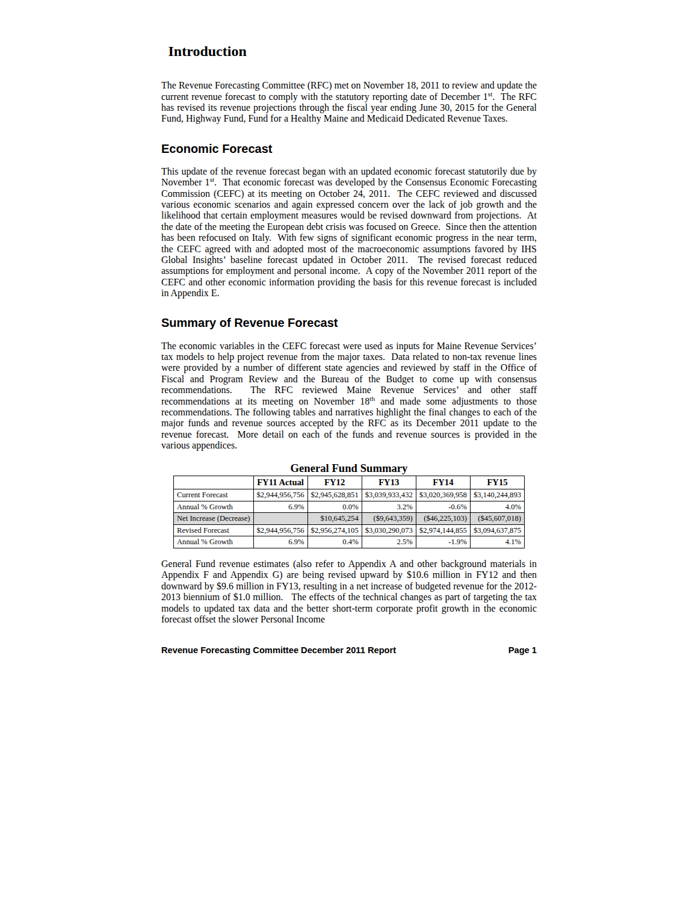Introduction
The Revenue Forecasting Committee (RFC) met on November 18, 2011 to review and update the current revenue forecast to comply with the statutory reporting date of December 1st. The RFC has revised its revenue projections through the fiscal year ending June 30, 2015 for the General Fund, Highway Fund, Fund for a Healthy Maine and Medicaid Dedicated Revenue Taxes.
Economic Forecast
This update of the revenue forecast began with an updated economic forecast statutorily due by November 1st. That economic forecast was developed by the Consensus Economic Forecasting Commission (CEFC) at its meeting on October 24, 2011. The CEFC reviewed and discussed various economic scenarios and again expressed concern over the lack of job growth and the likelihood that certain employment measures would be revised downward from projections. At the date of the meeting the European debt crisis was focused on Greece. Since then the attention has been refocused on Italy. With few signs of significant economic progress in the near term, the CEFC agreed with and adopted most of the macroeconomic assumptions favored by IHS Global Insights’ baseline forecast updated in October 2011. The revised forecast reduced assumptions for employment and personal income. A copy of the November 2011 report of the CEFC and other economic information providing the basis for this revenue forecast is included in Appendix E.
Summary of Revenue Forecast
The economic variables in the CEFC forecast were used as inputs for Maine Revenue Services’ tax models to help project revenue from the major taxes. Data related to non-tax revenue lines were provided by a number of different state agencies and reviewed by staff in the Office of Fiscal and Program Review and the Bureau of the Budget to come up with consensus recommendations. The RFC reviewed Maine Revenue Services’ and other staff recommendations at its meeting on November 18th and made some adjustments to those recommendations. The following tables and narratives highlight the final changes to each of the major funds and revenue sources accepted by the RFC as its December 2011 update to the revenue forecast. More detail on each of the funds and revenue sources is provided in the various appendices.
General Fund Summary
| | FY11 Actual | FY12 | FY13 | FY14 | FY15 |
| --- | --- | --- | --- | --- | --- |
| Current Forecast | $2,944,956,756 | $2,945,628,851 | $3,039,933,432 | $3,020,369,958 | $3,140,244,893 |
| Annual % Growth | 6.9% | 0.0% | 3.2% | -0.6% | 4.0% |
| Net Increase (Decrease) | | $10,645,254 | ($9,643,359) | ($46,225,103) | ($45,607,018) |
| Revised Forecast | $2,944,956,756 | $2,956,274,105 | $3,030,290,073 | $2,974,144,855 | $3,094,637,875 |
| Annual % Growth | 6.9% | 0.4% | 2.5% | -1.9% | 4.1% |
General Fund revenue estimates (also refer to Appendix A and other background materials in Appendix F and Appendix G) are being revised upward by $10.6 million in FY12 and then downward by $9.6 million in FY13, resulting in a net increase of budgeted revenue for the 2012-2013 biennium of $1.0 million. The effects of the technical changes as part of targeting the tax models to updated tax data and the better short-term corporate profit growth in the economic forecast offset the slower Personal Income
Revenue Forecasting Committee December 2011 Report Page 1